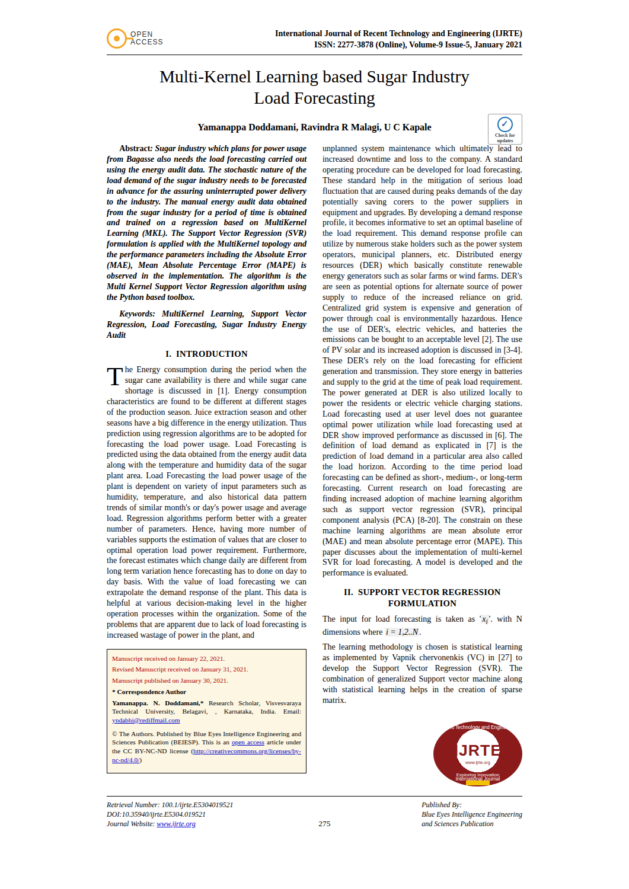OPEN
ACCESS
International Journal of Recent Technology and Engineering (IJRTE)
ISSN: 2277-3878 (Online), Volume-9 Issue-5, January 2021
Multi-Kernel Learning based Sugar Industry
Load Forecasting
Yamanappa Doddamani, Ravindra R Malagi, U C Kapale
Check for
updates
Abstract: Sugar industry which plans for power usage from Bagasse also needs the load forecasting carried out using the energy audit data. The stochastic nature of the load demand of the sugar industry needs to be forecasted in advance for the assuring uninterrupted power delivery to the industry. The manual energy audit data obtained from the sugar industry for a period of time is obtained and trained on a regression based on MultiKernel Learning (MKL). The Support Vector Regression (SVR) formulation is applied with the MultiKernel topology and the performance parameters including the Absolute Error (MAE), Mean Absolute Percentage Error (MAPE) is observed in the implementation. The algorithm is the Multi Kernel Support Vector Regression algorithm using the Python based toolbox.
Keywords: MultiKernel Learning, Support Vector Regression, Load Forecasting, Sugar Industry Energy Audit
I. Introduction
The Energy consumption during the period when the sugar cane availability is there and while sugar cane shortage is discussed in [1]. Energy consumption characteristics are found to be different at different stages of the production season. Juice extraction season and other seasons have a big difference in the energy utilization. Thus prediction using regression algorithms are to be adopted for forecasting the load power usage. Load Forecasting is predicted using the data obtained from the energy audit data along with the temperature and humidity data of the sugar plant area. Load Forecasting the load power usage of the plant is dependent on variety of input parameters such as humidity, temperature, and also historical data pattern trends of similar month's or day's power usage and average load. Regression algorithms perform better with a greater number of parameters. Hence, having more number of variables supports the estimation of values that are closer to optimal operation load power requirement. Furthermore, the forecast estimates which change daily are different from long term variation hence forecasting has to done on day to day basis. With the value of load forecasting we can extrapolate the demand response of the plant. This data is helpful at various decision-making level in the higher operation processes within the organization. Some of the problems that are apparent due to lack of load forecasting is increased wastage of power in the plant, and
Manuscript received on January 22, 2021.
Revised Manuscript received on January 31, 2021.
Manuscript published on January 30, 2021.
* Correspondence Author
Yamanappa. N. Doddamani,* Research Scholar, Visvesvaraya Technical University, Belagavi, , Karnataka, India. Email: yndabhi@rediffmail.com
© The Authors. Published by Blue Eyes Intelligence Engineering and Sciences Publication (BEIESP). This is an open access article under the CC BY-NC-ND license (http://creativecommons.org/licenses/by-nc-nd/4.0/)
unplanned system maintenance which ultimately lead to increased downtime and loss to the company. A standard operating procedure can be developed for load forecasting. These standard help in the mitigation of serious load fluctuation that are caused during peaks demands of the day potentially saving corers to the power suppliers in equipment and upgrades. By developing a demand response profile, it becomes informative to set an optimal baseline of the load requirement. This demand response profile can utilize by numerous stake holders such as the power system operators, municipal planners, etc. Distributed energy resources (DER) which basically constitute renewable energy generators such as solar farms or wind farms. DER's are seen as potential options for alternate source of power supply to reduce of the increased reliance on grid. Centralized grid system is expensive and generation of power through coal is environmentally hazardous. Hence the use of DER's, electric vehicles, and batteries the emissions can be bought to an acceptable level [2]. The use of PV solar and its increased adoption is discussed in [3-4]. These DER's rely on the load forecasting for efficient generation and transmission. They store energy in batteries and supply to the grid at the time of peak load requirement. The power generated at DER is also utilized locally to power the residents or electric vehicle charging stations. Load forecasting used at user level does not guarantee optimal power utilization while load forecasting used at DER show improved performance as discussed in [6]. The definition of load demand as explicated in [7] is the prediction of load demand in a particular area also called the load horizon. According to the time period load forecasting can be defined as short-, medium-, or long-term forecasting. Current research on load forecasting are finding increased adoption of machine learning algorithm such as support vector regression (SVR), principal component analysis (PCA) [8-20]. The constrain on these machine learning algorithms are mean absolute error (MAE) and mean absolute percentage error (MAPE). This paper discusses about the implementation of multi-kernel SVR for load forecasting. A model is developed and the performance is evaluated.
II. Support Vector Regression Formulation
The input for load forecasting is taken as 'xi'. with N dimensions where i = 1,2..N.
The learning methodology is chosen is statistical learning as implemented by Vapnik chervonenkis (VC) in [27] to develop the Support Vector Regression (SVR). The combination of generalized Support vector machine along with statistical learning helps in the creation of sparse matrix.
Recent Technology and Engineering International Journal
IJRTE
www.ijrte.org
Exploring Innovation
Retrieval Number: 100.1/ijrte.E5304019521
DOI:10.35940/ijrte.E5304.019521
Journal Website: www.ijrte.org
275
Published By:
Blue Eyes Intelligence Engineering
and Sciences Publication